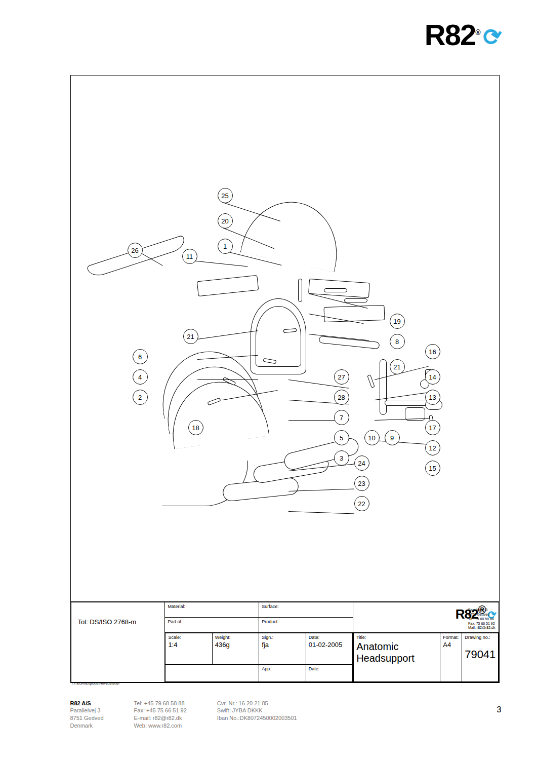R82®⟳
R82
25
20
1
11
26
19
8
21
21
6
4
2
18
27
28
7
5
3
16
14
13
17
12
15
10
9
24
23
22
| Tol: DS/ISO 2768-m | Material: | Surface: | R82 ® ⟳ Parallelvej 3 8751 Gedved Tlf: 79 68 58 88 Fax: 75 66 51 92 Mail: r82@r82.dk |
| Part of: | Product: |
| / Scale: 1:4 / Weight: 436g / Sign.: fja / Date: 01-02-2005 / / / App.: / Date: / | / Title: Anatomic Headsupport / Format: A4 / Drawing no.: 79041 / |
T:\TEGN\Explode\Hovedstøtter
R82 A/S
Parallelvej 3
8751 Gedved
Denmark
Tel: +45 79 68 58 88
Fax: +45 75 66 51 92
E-mail: r82@r82.dk
Web: www.r82.com
Cvr. Nr.: 16 20 21 85
Swift: JYBA DKKK
Iban No.:DK8072450002003501
3